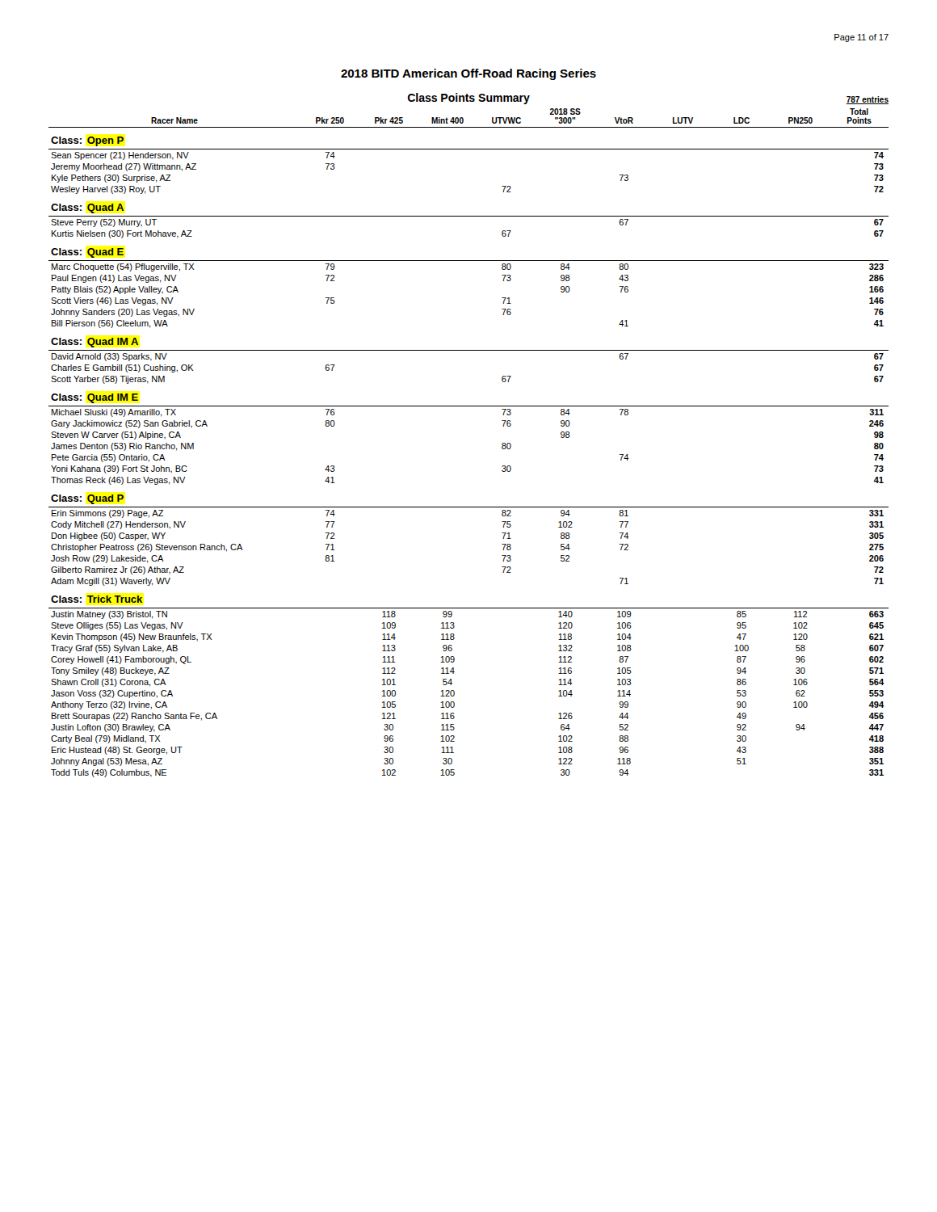Page 11 of 17
2018 BITD American Off-Road Racing Series
Class Points Summary
787 entries
| Racer Name | Pkr 250 | Pkr 425 | Mint 400 | UTVWC | 2018 SS "300" | VtoR | LUTV | LDC | PN250 | Total Points |
| --- | --- | --- | --- | --- | --- | --- | --- | --- | --- | --- |
| Class: Open P |
| Sean Spencer (21) Henderson, NV | 74 | | | | | | | | | 74 |
| Jeremy Moorhead (27) Wittmann, AZ | 73 | | | | | | | | | 73 |
| Kyle Pethers (30) Surprise, AZ | | | | | | 73 | | | | 73 |
| Wesley Harvel (33) Roy, UT | | | | 72 | | | | | | 72 |
| Class: Quad A |
| Steve Perry (52) Murry, UT | | | | | | 67 | | | | 67 |
| Kurtis Nielsen (30) Fort Mohave, AZ | | | | 67 | | | | | | 67 |
| Class: Quad E |
| Marc Choquette (54) Pflugerville, TX | 79 | | | 80 | 84 | 80 | | | | 323 |
| Paul Engen (41) Las Vegas, NV | 72 | | | 73 | 98 | 43 | | | | 286 |
| Patty Blais (52) Apple Valley, CA | | | | | 90 | 76 | | | | 166 |
| Scott Viers (46) Las Vegas, NV | 75 | | | 71 | | | | | | 146 |
| Johnny Sanders (20) Las Vegas, NV | | | | 76 | | | | | | 76 |
| Bill Pierson (56) Cleelum, WA | | | | | | 41 | | | | 41 |
| Class: Quad IM A |
| David Arnold (33) Sparks, NV | | | | | | 67 | | | | 67 |
| Charles E Gambill (51) Cushing, OK | 67 | | | | | | | | | 67 |
| Scott Yarber (58) Tijeras, NM | | | | 67 | | | | | | 67 |
| Class: Quad IM E |
| Michael Sluski (49) Amarillo, TX | 76 | | | 73 | 84 | 78 | | | | 311 |
| Gary Jackimowicz (52) San Gabriel, CA | 80 | | | 76 | 90 | | | | | 246 |
| Steven W Carver (51) Alpine, CA | | | | | 98 | | | | | 98 |
| James Denton (53) Rio Rancho, NM | | | | 80 | | | | | | 80 |
| Pete Garcia (55) Ontario, CA | | | | | | 74 | | | | 74 |
| Yoni Kahana (39) Fort St John, BC | 43 | | | 30 | | | | | | 73 |
| Thomas Reck (46) Las Vegas, NV | 41 | | | | | | | | | 41 |
| Class: Quad P |
| Erin Simmons (29) Page, AZ | 74 | | | 82 | 94 | 81 | | | | 331 |
| Cody Mitchell (27) Henderson, NV | 77 | | | 75 | 102 | 77 | | | | 331 |
| Don Higbee (50) Casper, WY | 72 | | | 71 | 88 | 74 | | | | 305 |
| Christopher Peatross (26) Stevenson Ranch, CA | 71 | | | 78 | 54 | 72 | | | | 275 |
| Josh Row (29) Lakeside, CA | 81 | | | 73 | 52 | | | | | 206 |
| Gilberto Ramirez Jr (26) Athar, AZ | | | | 72 | | | | | | 72 |
| Adam Mcgill (31) Waverly, WV | | | | | | 71 | | | | 71 |
| Class: Trick Truck |
| Justin Matney (33) Bristol, TN | | 118 | 99 | | 140 | 109 | | 85 | 112 | 663 |
| Steve Olliges (55) Las Vegas, NV | | 109 | 113 | | 120 | 106 | | 95 | 102 | 645 |
| Kevin Thompson (45) New Braunfels, TX | | 114 | 118 | | 118 | 104 | | 47 | 120 | 621 |
| Tracy Graf (55) Sylvan Lake, AB | | 113 | 96 | | 132 | 108 | | 100 | 58 | 607 |
| Corey Howell (41) Famborough, QL | | 111 | 109 | | 112 | 87 | | 87 | 96 | 602 |
| Tony Smiley (48) Buckeye, AZ | | 112 | 114 | | 116 | 105 | | 94 | 30 | 571 |
| Shawn Croll (31) Corona, CA | | 101 | 54 | | 114 | 103 | | 86 | 106 | 564 |
| Jason Voss (32) Cupertino, CA | | 100 | 120 | | 104 | 114 | | 53 | 62 | 553 |
| Anthony Terzo (32) Irvine, CA | | 105 | 100 | | | 99 | | 90 | 100 | 494 |
| Brett Sourapas (22) Rancho Santa Fe, CA | | 121 | 116 | | 126 | 44 | | 49 | | 456 |
| Justin Lofton (30) Brawley, CA | | 30 | 115 | | 64 | 52 | | 92 | 94 | 447 |
| Carty Beal (79) Midland, TX | | 96 | 102 | | 102 | 88 | | 30 | | 418 |
| Eric Hustead (48) St. George, UT | | 30 | 111 | | 108 | 96 | | 43 | | 388 |
| Johnny Angal (53) Mesa, AZ | | 30 | 30 | | 122 | 118 | | 51 | | 351 |
| Todd Tuls (49) Columbus, NE | | 102 | 105 | | 30 | 94 | | | | 331 |